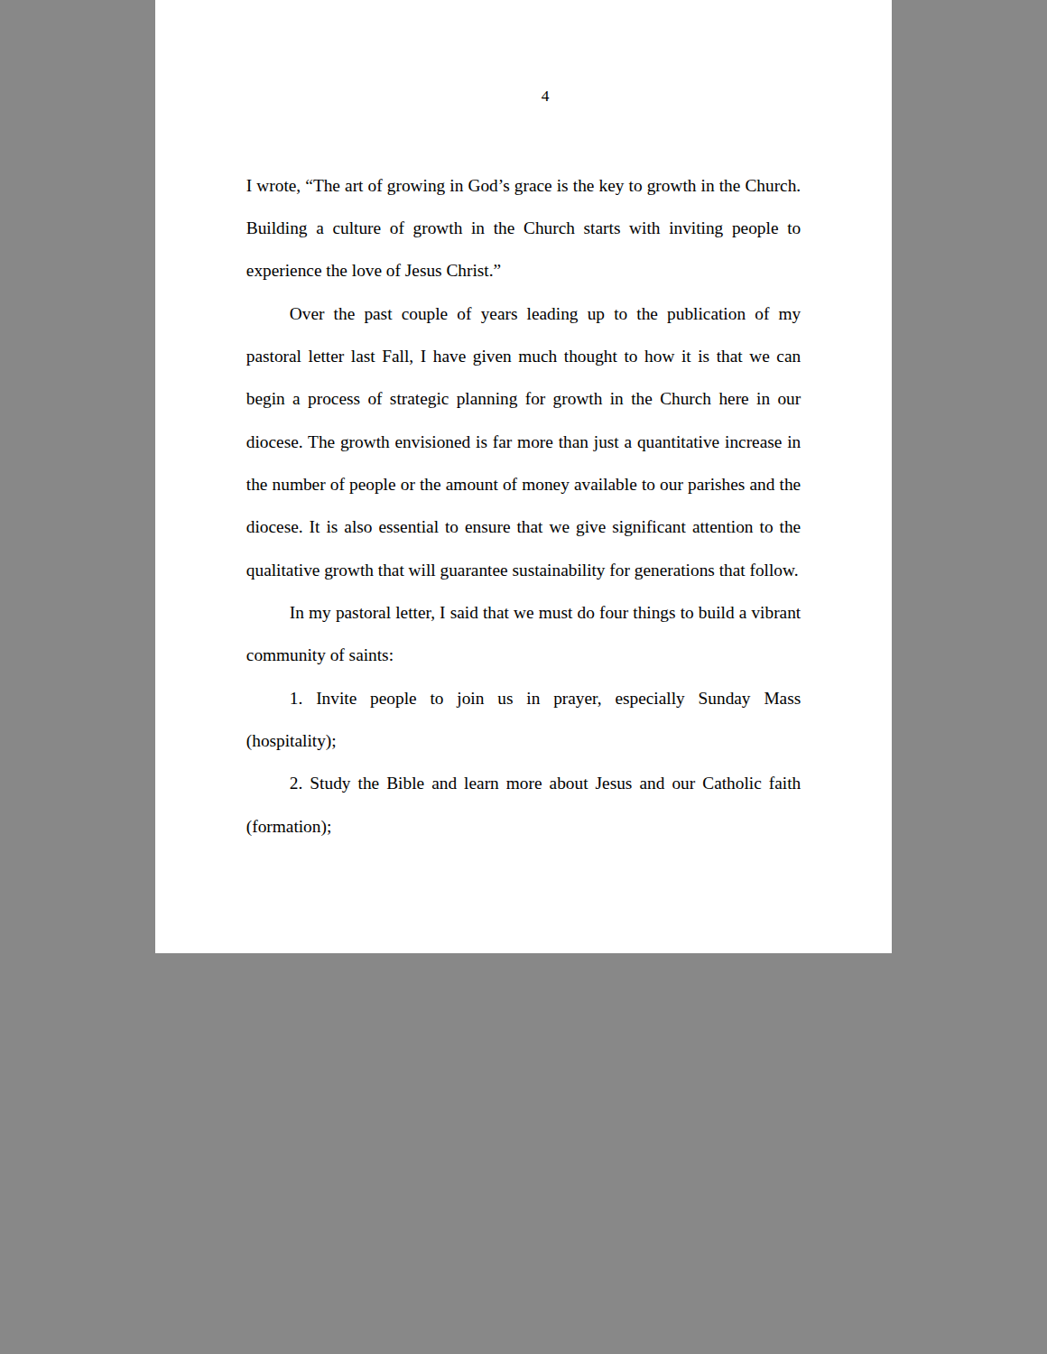4
I wrote, “The art of growing in God’s grace is the key to growth in the Church. Building a culture of growth in the Church starts with inviting people to experience the love of Jesus Christ.”
Over the past couple of years leading up to the publication of my pastoral letter last Fall, I have given much thought to how it is that we can begin a process of strategic planning for growth in the Church here in our diocese. The growth envisioned is far more than just a quantitative increase in the number of people or the amount of money available to our parishes and the diocese. It is also essential to ensure that we give significant attention to the qualitative growth that will guarantee sustainability for generations that follow.
In my pastoral letter, I said that we must do four things to build a vibrant community of saints:
1. Invite people to join us in prayer, especially Sunday Mass (hospitality);
2. Study the Bible and learn more about Jesus and our Catholic faith (formation);